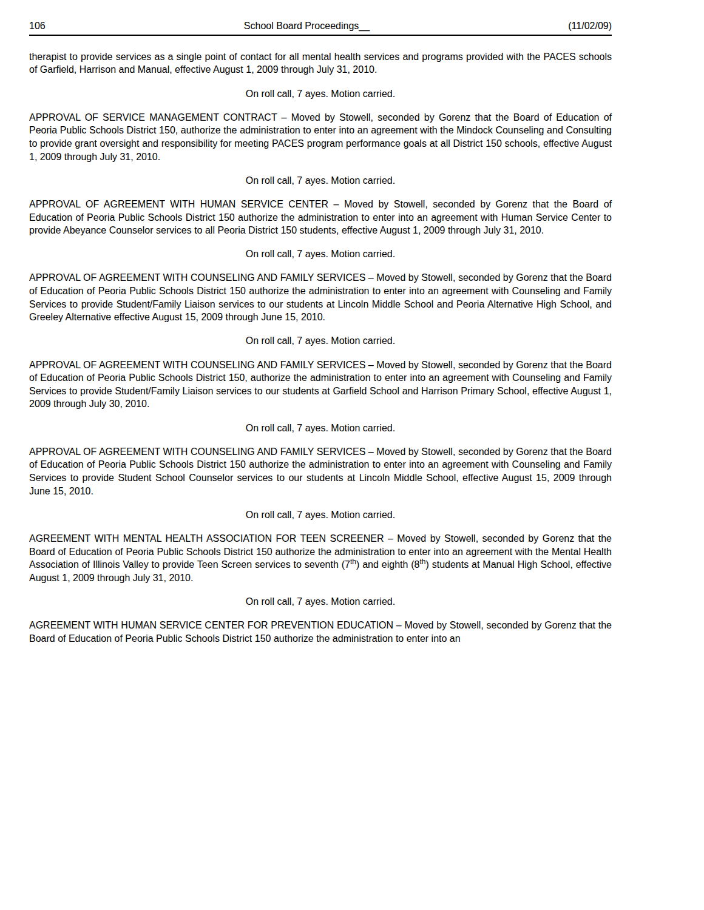106 School Board Proceedings__ (11/02/09)
therapist to provide services as a single point of contact for all mental health services and programs provided with the PACES schools of Garfield, Harrison and Manual, effective August 1, 2009 through July 31, 2010.
On roll call, 7 ayes. Motion carried.
Approval of Service Management Contract – Moved by Stowell, seconded by Gorenz that the Board of Education of Peoria Public Schools District 150, authorize the administration to enter into an agreement with the Mindock Counseling and Consulting to provide grant oversight and responsibility for meeting PACES program performance goals at all District 150 schools, effective August 1, 2009 through July 31, 2010.
On roll call, 7 ayes. Motion carried.
Approval of Agreement with Human Service Center – Moved by Stowell, seconded by Gorenz that the Board of Education of Peoria Public Schools District 150 authorize the administration to enter into an agreement with Human Service Center to provide Abeyance Counselor services to all Peoria District 150 students, effective August 1, 2009 through July 31, 2010.
On roll call, 7 ayes. Motion carried.
Approval of Agreement with Counseling and Family Services – Moved by Stowell, seconded by Gorenz that the Board of Education of Peoria Public Schools District 150 authorize the administration to enter into an agreement with Counseling and Family Services to provide Student/Family Liaison services to our students at Lincoln Middle School and Peoria Alternative High School, and Greeley Alternative effective August 15, 2009 through June 15, 2010.
On roll call, 7 ayes. Motion carried.
Approval of Agreement with Counseling and Family Services – Moved by Stowell, seconded by Gorenz that the Board of Education of Peoria Public Schools District 150, authorize the administration to enter into an agreement with Counseling and Family Services to provide Student/Family Liaison services to our students at Garfield School and Harrison Primary School, effective August 1, 2009 through July 30, 2010.
On roll call, 7 ayes. Motion carried.
Approval of Agreement with Counseling and Family Services – Moved by Stowell, seconded by Gorenz that the Board of Education of Peoria Public Schools District 150 authorize the administration to enter into an agreement with Counseling and Family Services to provide Student School Counselor services to our students at Lincoln Middle School, effective August 15, 2009 through June 15, 2010.
On roll call, 7 ayes. Motion carried.
Agreement with Mental Health Association for Teen Screener – Moved by Stowell, seconded by Gorenz that the Board of Education of Peoria Public Schools District 150 authorize the administration to enter into an agreement with the Mental Health Association of Illinois Valley to provide Teen Screen services to seventh (7th) and eighth (8th) students at Manual High School, effective August 1, 2009 through July 31, 2010.
On roll call, 7 ayes. Motion carried.
Agreement with Human Service Center for Prevention Education – Moved by Stowell, seconded by Gorenz that the Board of Education of Peoria Public Schools District 150 authorize the administration to enter into an